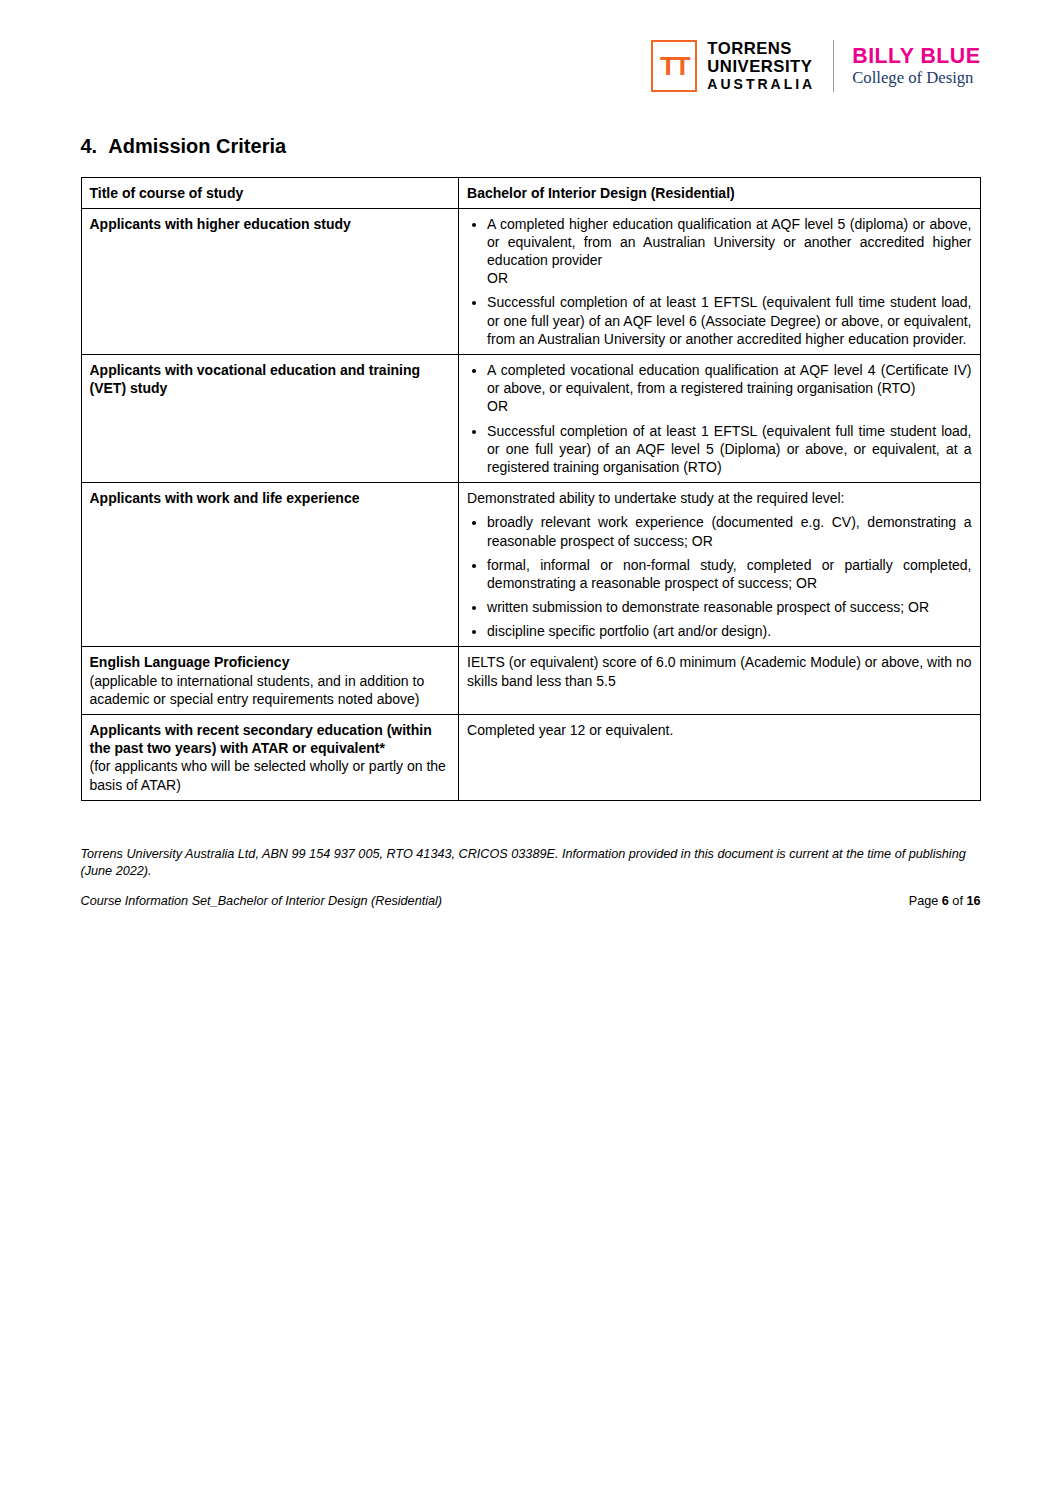TT
TORRENS
UNIVERSITY
AUSTRALIA
BILLY BLUE
College of Design
4. Admission Criteria
| Title of course of study | Bachelor of Interior Design (Residential) |
| Applicants with higher education study | A completed higher education qualification at AQF level 5 (diploma) or above, or equivalent, from an Australian University or another accredited higher education provider OR Successful completion of at least 1 EFTSL (equivalent full time student load, or one full year) of an AQF level 6 (Associate Degree) or above, or equivalent, from an Australian University or another accredited higher education provider. |
| Applicants with vocational education and training (VET) study | A completed vocational education qualification at AQF level 4 (Certificate IV) or above, or equivalent, from a registered training organisation (RTO) OR Successful completion of at least 1 EFTSL (equivalent full time student load, or one full year) of an AQF level 5 (Diploma) or above, or equivalent, at a registered training organisation (RTO) |
| Applicants with work and life experience | Demonstrated ability to undertake study at the required level: broadly relevant work experience (documented e.g. CV), demonstrating a reasonable prospect of success; OR formal, informal or non-formal study, completed or partially completed, demonstrating a reasonable prospect of success; OR written submission to demonstrate reasonable prospect of success; OR discipline specific portfolio (art and/or design). |
| English Language Proficiency (applicable to international students, and in addition to academic or special entry requirements noted above) | IELTS (or equivalent) score of 6.0 minimum (Academic Module) or above, with no skills band less than 5.5 |
| Applicants with recent secondary education (within the past two years) with ATAR or equivalent* (for applicants who will be selected wholly or partly on the basis of ATAR) | Completed year 12 or equivalent. |
Torrens University Australia Ltd, ABN 99 154 937 005, RTO 41343, CRICOS 03389E. Information provided in this document is current at the time of publishing (June 2022).
Course Information Set_Bachelor of Interior Design (Residential) Page 6 of 16